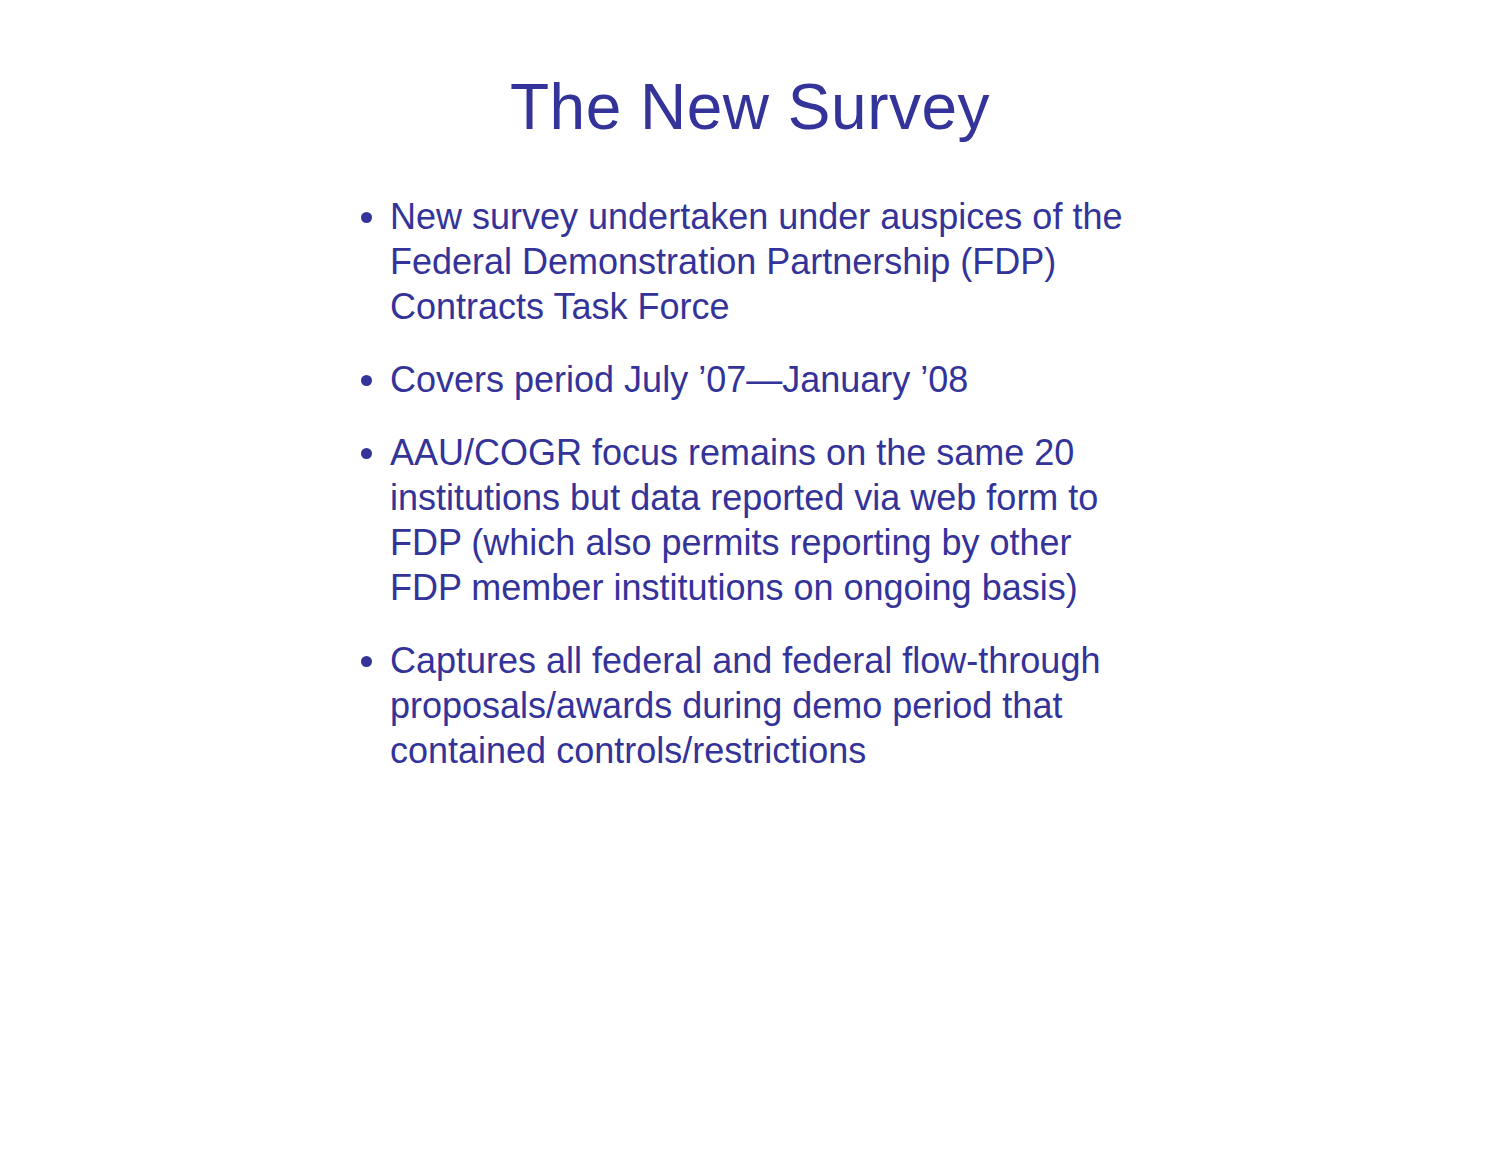The New Survey
New survey undertaken under auspices of the Federal Demonstration Partnership (FDP) Contracts Task Force
Covers period July ’07—January ’08
AAU/COGR focus remains on the same 20 institutions but data reported via web form to FDP (which also permits reporting by other FDP member institutions on ongoing basis)
Captures all federal and federal flow-through proposals/awards during demo period that contained controls/restrictions